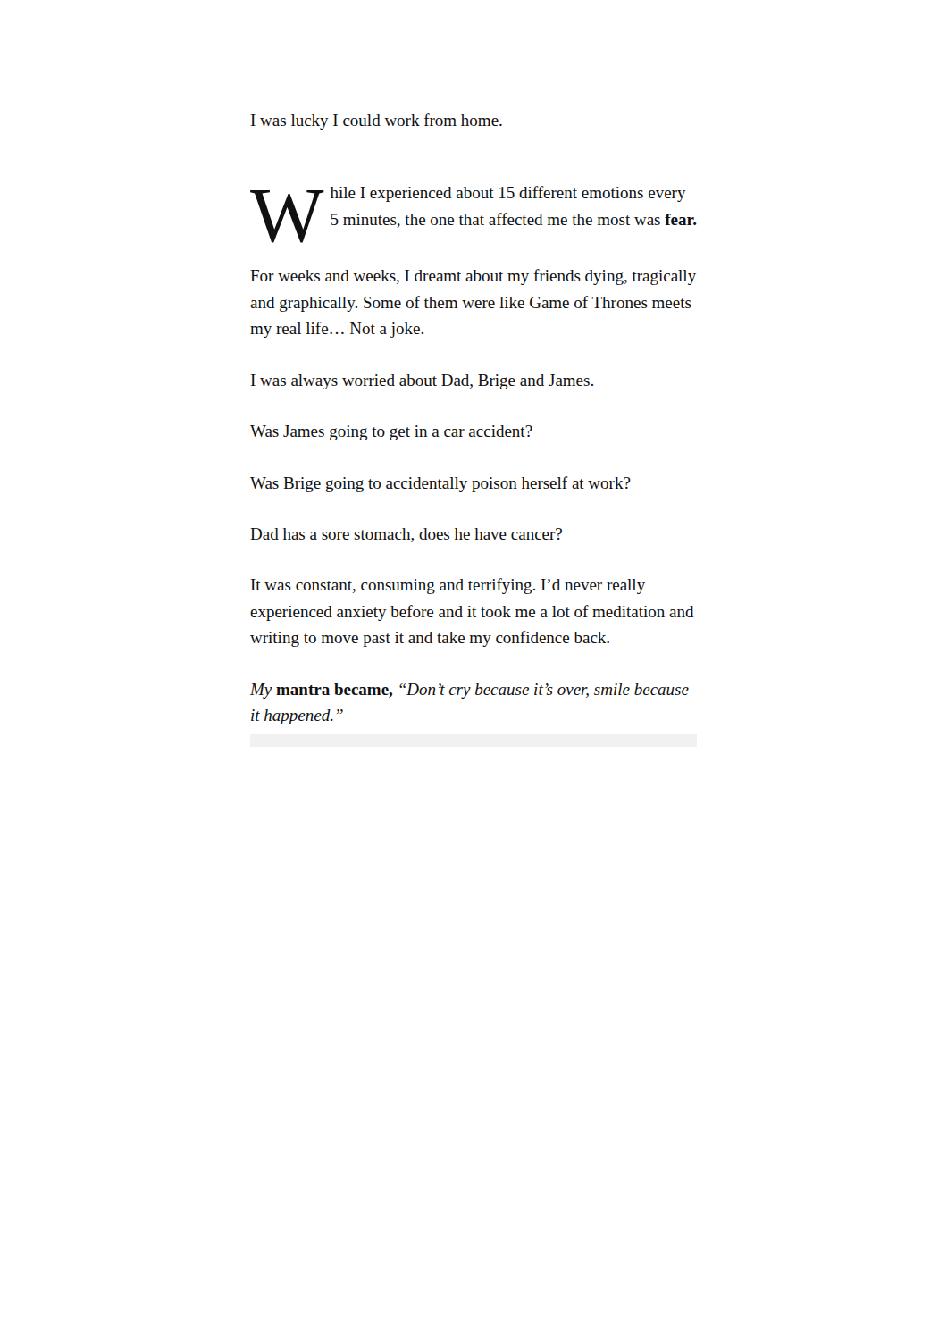I was lucky I could work from home.
While I experienced about 15 different emotions every 5 minutes, the one that affected me the most was fear.
For weeks and weeks, I dreamt about my friends dying, tragically and graphically. Some of them were like Game of Thrones meets my real life… Not a joke.
I was always worried about Dad, Brige and James.
Was James going to get in a car accident?
Was Brige going to accidentally poison herself at work?
Dad has a sore stomach, does he have cancer?
It was constant, consuming and terrifying. I’d never really experienced anxiety before and it took me a lot of meditation and writing to move past it and take my confidence back.
My mantra became, “Don’t cry because it’s over, smile because it happened.”